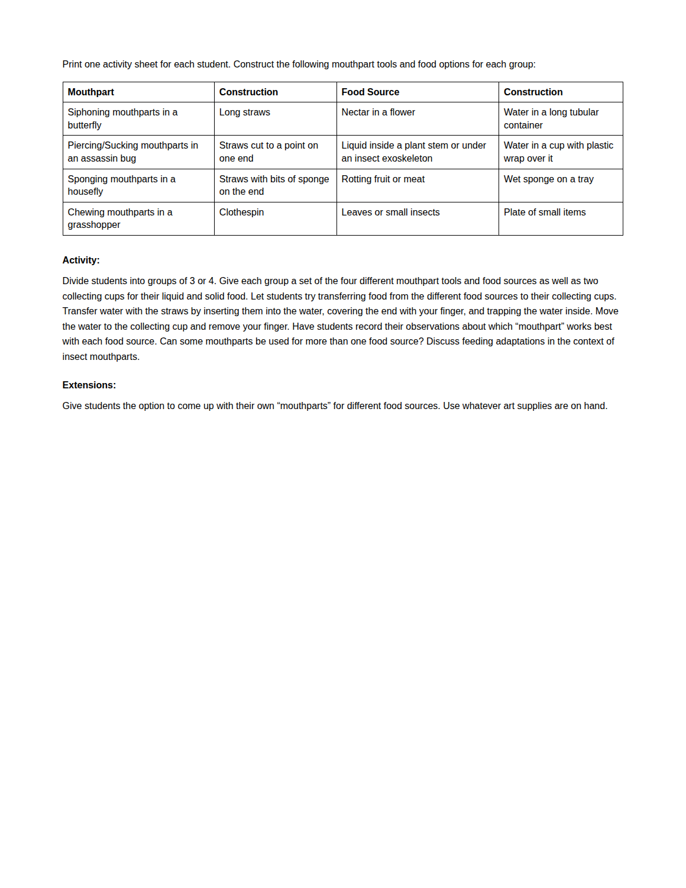Print one activity sheet for each student. Construct the following mouthpart tools and food options for each group:
| Mouthpart | Construction | Food Source | Construction |
| --- | --- | --- | --- |
| Siphoning mouthparts in a butterfly | Long straws | Nectar in a flower | Water in a long tubular container |
| Piercing/Sucking mouthparts in an assassin bug | Straws cut to a point on one end | Liquid inside a plant stem or under an insect exoskeleton | Water in a cup with plastic wrap over it |
| Sponging mouthparts in a housefly | Straws with bits of sponge on the end | Rotting fruit or meat | Wet sponge on a tray |
| Chewing mouthparts in a grasshopper | Clothespin | Leaves or small insects | Plate of small items |
Activity:
Divide students into groups of 3 or 4. Give each group a set of the four different mouthpart tools and food sources as well as two collecting cups for their liquid and solid food. Let students try transferring food from the different food sources to their collecting cups. Transfer water with the straws by inserting them into the water, covering the end with your finger, and trapping the water inside. Move the water to the collecting cup and remove your finger. Have students record their observations about which “mouthpart” works best with each food source. Can some mouthparts be used for more than one food source? Discuss feeding adaptations in the context of insect mouthparts.
Extensions:
Give students the option to come up with their own “mouthparts” for different food sources. Use whatever art supplies are on hand.